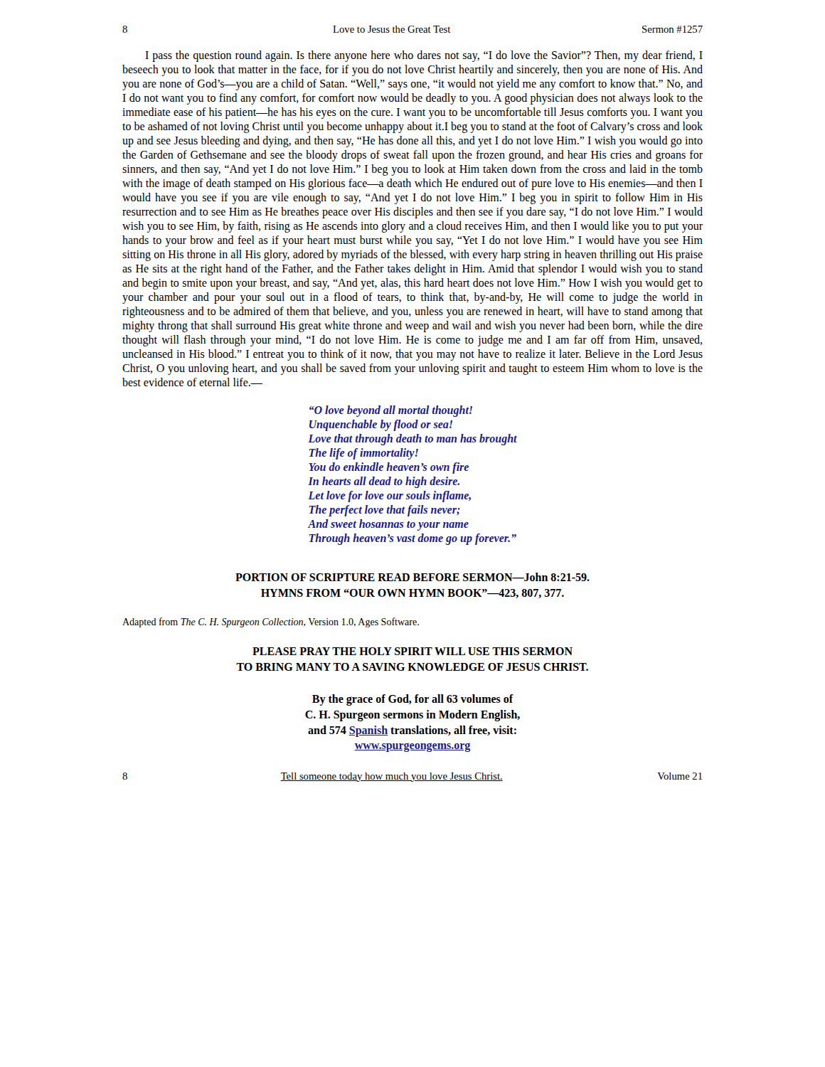8
Love to Jesus the Great Test
Sermon #1257
I pass the question round again. Is there anyone here who dares not say, “I do love the Savior”? Then, my dear friend, I beseech you to look that matter in the face, for if you do not love Christ heartily and sincerely, then you are none of His. And you are none of God’s—you are a child of Satan. “Well,” says one, “it would not yield me any comfort to know that.” No, and I do not want you to find any comfort, for comfort now would be deadly to you. A good physician does not always look to the immediate ease of his patient—he has his eyes on the cure. I want you to be uncomfortable till Jesus comforts you. I want you to be ashamed of not loving Christ until you become unhappy about it.I beg you to stand at the foot of Calvary’s cross and look up and see Jesus bleeding and dying, and then say, “He has done all this, and yet I do not love Him.” I wish you would go into the Garden of Gethsemane and see the bloody drops of sweat fall upon the frozen ground, and hear His cries and groans for sinners, and then say, “And yet I do not love Him.” I beg you to look at Him taken down from the cross and laid in the tomb with the image of death stamped on His glorious face—a death which He endured out of pure love to His enemies—and then I would have you see if you are vile enough to say, “And yet I do not love Him.” I beg you in spirit to follow Him in His resurrection and to see Him as He breathes peace over His disciples and then see if you dare say, “I do not love Him.” I would wish you to see Him, by faith, rising as He ascends into glory and a cloud receives Him, and then I would like you to put your hands to your brow and feel as if your heart must burst while you say, “Yet I do not love Him.” I would have you see Him sitting on His throne in all His glory, adored by myriads of the blessed, with every harp string in heaven thrilling out His praise as He sits at the right hand of the Father, and the Father takes delight in Him. Amid that splendor I would wish you to stand and begin to smite upon your breast, and say, “And yet, alas, this hard heart does not love Him.” How I wish you would get to your chamber and pour your soul out in a flood of tears, to think that, by-and-by, He will come to judge the world in righteousness and to be admired of them that believe, and you, unless you are renewed in heart, will have to stand among that mighty throng that shall surround His great white throne and weep and wail and wish you never had been born, while the dire thought will flash through your mind, “I do not love Him. He is come to judge me and I am far off from Him, unsaved, uncleansed in His blood.” I entreat you to think of it now, that you may not have to realize it later. Believe in the Lord Jesus Christ, O you unloving heart, and you shall be saved from your unloving spirit and taught to esteem Him whom to love is the best evidence of eternal life.—
“O love beyond all mortal thought!
Unquenchable by flood or sea!
Love that through death to man has brought
The life of immortality!
You do enkindle heaven’s own fire
In hearts all dead to high desire.
Let love for love our souls inflame,
The perfect love that fails never;
And sweet hosannas to your name
Through heaven’s vast dome go up forever.”
PORTION OF SCRIPTURE READ BEFORE SERMON—John 8:21-59.
HYMNS FROM “OUR OWN HYMN BOOK”—423, 807, 377.
Adapted from The C. H. Spurgeon Collection, Version 1.0, Ages Software.
PLEASE PRAY THE HOLY SPIRIT WILL USE THIS SERMON
TO BRING MANY TO A SAVING KNOWLEDGE OF JESUS CHRIST.
By the grace of God, for all 63 volumes of
C. H. Spurgeon sermons in Modern English,
and 574 Spanish translations, all free, visit:
www.spurgeongems.org
8
Tell someone today how much you love Jesus Christ.
Volume 21